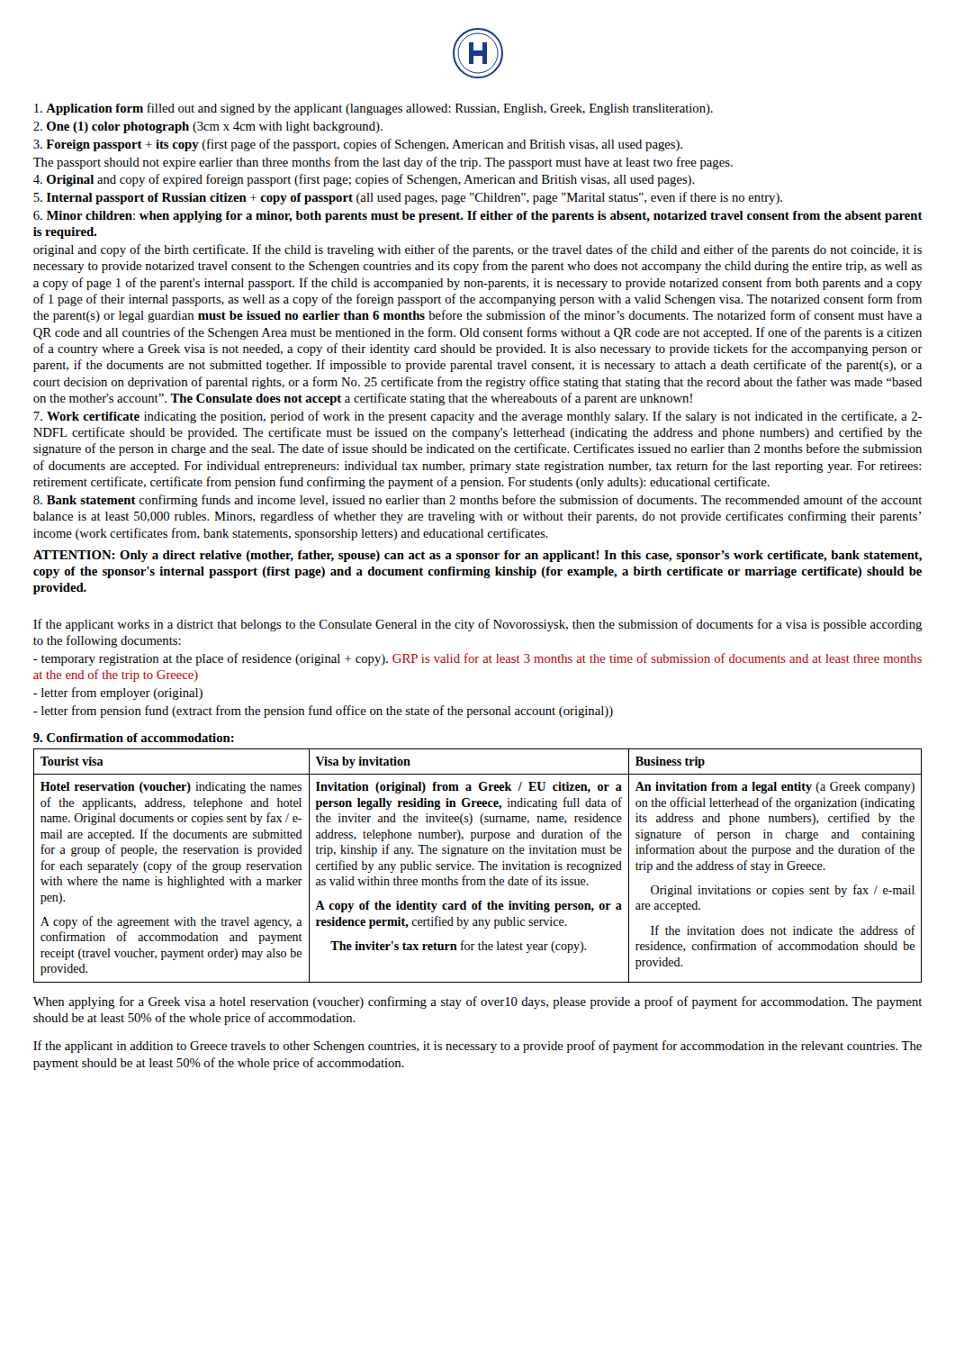1. Application form filled out and signed by the applicant (languages allowed: Russian, English, Greek, English transliteration).
2. One (1) color photograph (3cm x 4cm with light background).
3. Foreign passport + its copy (first page of the passport, copies of Schengen, American and British visas, all used pages).
The passport should not expire earlier than three months from the last day of the trip. The passport must have at least two free pages.
4. Original and copy of expired foreign passport (first page; copies of Schengen, American and British visas, all used pages).
5. Internal passport of Russian citizen + copy of passport (all used pages, page "Children", page "Marital status", even if there is no entry).
6. Minor children: when applying for a minor, both parents must be present. If either of the parents is absent, notarized travel consent from the absent parent is required.
original and copy of the birth certificate. If the child is traveling with either of the parents, or the travel dates of the child and either of the parents do not coincide, it is necessary to provide notarized travel consent to the Schengen countries and its copy from the parent who does not accompany the child during the entire trip, as well as a copy of page 1 of the parent's internal passport. If the child is accompanied by non-parents, it is necessary to provide notarized consent from both parents and a copy of 1 page of their internal passports, as well as a copy of the foreign passport of the accompanying person with a valid Schengen visa. The notarized consent form from the parent(s) or legal guardian must be issued no earlier than 6 months before the submission of the minor’s documents. The notarized form of consent must have a QR code and all countries of the Schengen Area must be mentioned in the form. Old consent forms without a QR code are not accepted. If one of the parents is a citizen of a country where a Greek visa is not needed, a copy of their identity card should be provided. It is also necessary to provide tickets for the accompanying person or parent, if the documents are not submitted together. If impossible to provide parental travel consent, it is necessary to attach a death certificate of the parent(s), or a court decision on deprivation of parental rights, or a form No. 25 certificate from the registry office stating that stating that the record about the father was made “based on the mother's account”. The Consulate does not accept a certificate stating that the whereabouts of a parent are unknown!
7. Work certificate indicating the position, period of work in the present capacity and the average monthly salary. If the salary is not indicated in the certificate, a 2-NDFL certificate should be provided. The certificate must be issued on the company's letterhead (indicating the address and phone numbers) and certified by the signature of the person in charge and the seal. The date of issue should be indicated on the certificate. Certificates issued no earlier than 2 months before the submission of documents are accepted. For individual entrepreneurs: individual tax number, primary state registration number, tax return for the last reporting year. For retirees: retirement certificate, certificate from pension fund confirming the payment of a pension. For students (only adults): educational certificate.
8. Bank statement confirming funds and income level, issued no earlier than 2 months before the submission of documents. The recommended amount of the account balance is at least 50,000 rubles. Minors, regardless of whether they are traveling with or without their parents, do not provide certificates confirming their parents’ income (work certificates from, bank statements, sponsorship letters) and educational certificates.
ATTENTION: Only a direct relative (mother, father, spouse) can act as a sponsor for an applicant! In this case, sponsor’s work certificate, bank statement, copy of the sponsor's internal passport (first page) and a document confirming kinship (for example, a birth certificate or marriage certificate) should be provided.
If the applicant works in a district that belongs to the Consulate General in the city of Novorossiysk, then the submission of documents for a visa is possible according to the following documents:
- temporary registration at the place of residence (original + copy). GRP is valid for at least 3 months at the time of submission of documents and at least three months at the end of the trip to Greece)
- letter from employer (original)
- letter from pension fund (extract from the pension fund office on the state of the personal account (original))
9. Confirmation of accommodation:
| Tourist visa | Visa by invitation | Business trip |
| --- | --- | --- |
| Hotel reservation (voucher) indicating the names of the applicants, address, telephone and hotel name. Original documents or copies sent by fax / e-mail are accepted. If the documents are submitted for a group of people, the reservation is provided for each separately (copy of the group reservation with where the name is highlighted with a marker pen). A copy of the agreement with the travel agency, a confirmation of accommodation and payment receipt (travel voucher, payment order) may also be provided. | Invitation (original) from a Greek / EU citizen, or a person legally residing in Greece, indicating full data of the inviter and the invitee(s) (surname, name, residence address, telephone number), purpose and duration of the trip, kinship if any. The signature on the invitation must be certified by any public service. The invitation is recognized as valid within three months from the date of its issue. A copy of the identity card of the inviting person, or a residence permit, certified by any public service. The inviter's tax return for the latest year (copy). | An invitation from a legal entity (a Greek company) on the official letterhead of the organization (indicating its address and phone numbers), certified by the signature of person in charge and containing information about the purpose and the duration of the trip and the address of stay in Greece. Original invitations or copies sent by fax / e-mail are accepted. If the invitation does not indicate the address of residence, confirmation of accommodation should be provided. |
When applying for a Greek visa a hotel reservation (voucher) confirming a stay of over10 days, please provide a proof of payment for accommodation. The payment should be at least 50% of the whole price of accommodation.
If the applicant in addition to Greece travels to other Schengen countries, it is necessary to a provide proof of payment for accommodation in the relevant countries. The payment should be at least 50% of the whole price of accommodation.